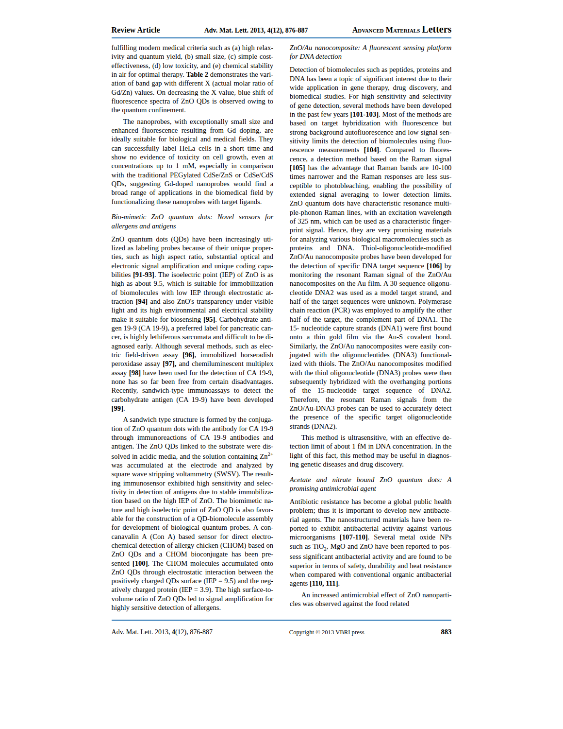Review Article
Adv. Mat. Lett. 2013, 4(12), 876-887
Advanced Materials Letters
fulfilling modern medical criteria such as (a) high relaxivity and quantum yield, (b) small size, (c) simple cost-effectiveness, (d) low toxicity, and (e) chemical stability in air for optimal therapy. Table 2 demonstrates the variation of band gap with different X (actual molar ratio of Gd/Zn) values. On decreasing the X value, blue shift of fluorescence spectra of ZnO QDs is observed owing to the quantum confinement.
The nanoprobes, with exceptionally small size and enhanced fluorescence resulting from Gd doping, are ideally suitable for biological and medical fields. They can successfully label HeLa cells in a short time and show no evidence of toxicity on cell growth, even at concentrations up to 1 mM, especially in comparison with the traditional PEGylated CdSe/ZnS or CdSe/CdS QDs, suggesting Gd-doped nanoprobes would find a broad range of applications in the biomedical field by functionalizing these nanoprobes with target ligands.
Bio-mimetic ZnO quantum dots: Novel sensors for allergens and antigens
ZnO quantum dots (QDs) have been increasingly utilized as labeling probes because of their unique properties, such as high aspect ratio, substantial optical and electronic signal amplification and unique coding capabilities [91-93]. The isoelectric point (IEP) of ZnO is as high as about 9.5, which is suitable for immobilization of biomolecules with low IEP through electrostatic attraction [94] and also ZnO's transparency under visible light and its high environmental and electrical stability make it suitable for biosensing [95]. Carbohydrate antigen 19-9 (CA 19-9), a preferred label for pancreatic cancer, is highly lethiferous sarcomata and difficult to be diagnosed early. Although several methods, such as electric field-driven assay [96], immobilized horseradish peroxidase assay [97], and chemiluminescent multiplex assay [98] have been used for the detection of CA 19-9, none has so far been free from certain disadvantages. Recently, sandwich-type immunoassays to detect the carbohydrate antigen (CA 19-9) have been developed [99].
A sandwich type structure is formed by the conjugation of ZnO quantum dots with the antibody for CA 19-9 through immunoreactions of CA 19-9 antibodies and antigen. The ZnO QDs linked to the substrate were dissolved in acidic media, and the solution containing Zn2+ was accumulated at the electrode and analyzed by square wave stripping voltammetry (SWSV). The resulting immunosensor exhibited high sensitivity and selectivity in detection of antigens due to stable immobilization based on the high IEP of ZnO. The biomimetic nature and high isoelectric point of ZnO QD is also favorable for the construction of a QD-biomolecule assembly for development of biological quantum probes. A concanavalin A (Con A) based sensor for direct electrochemical detection of allergy chicken (CHOM) based on ZnO QDs and a CHOM bioconjugate has been presented [100]. The CHOM molecules accumulated onto ZnO QDs through electrostatic interaction between the positively charged QDs surface (IEP = 9.5) and the negatively charged protein (IEP = 3.9). The high surface-to-volume ratio of ZnO QDs led to signal amplification for highly sensitive detection of allergens.
ZnO/Au nanocomposite: A fluorescent sensing platform for DNA detection
Detection of biomolecules such as peptides, proteins and DNA has been a topic of significant interest due to their wide application in gene therapy, drug discovery, and biomedical studies. For high sensitivity and selectivity of gene detection, several methods have been developed in the past few years [101-103]. Most of the methods are based on target hybridization with fluorescence but strong background autofluorescence and low signal sensitivity limits the detection of biomolecules using fluorescence measurements [104]. Compared to fluorescence, a detection method based on the Raman signal [105] has the advantage that Raman bands are 10-100 times narrower and the Raman responses are less susceptible to photobleaching, enabling the possibility of extended signal averaging to lower detection limits. ZnO quantum dots have characteristic resonance multiple-phonon Raman lines, with an excitation wavelength of 325 nm, which can be used as a characteristic fingerprint signal. Hence, they are very promising materials for analyzing various biological macromolecules such as proteins and DNA. Thiol-oligonucleotide-modified ZnO/Au nanocomposite probes have been developed for the detection of specific DNA target sequence [106] by monitoring the resonant Raman signal of the ZnO/Au nanocomposites on the Au film. A 30 sequence oligonucleotide DNA2 was used as a model target strand, and half of the target sequences were unknown. Polymerase chain reaction (PCR) was employed to amplify the other half of the target, the complement part of DNA1. The 15- nucleotide capture strands (DNA1) were first bound onto a thin gold film via the Au-S covalent bond. Similarly, the ZnO/Au nanocomposites were easily conjugated with the oligonucleotides (DNA3) functionalized with thiols. The ZnO/Au nanocomposites modified with the thiol oligonucleotide (DNA3) probes were then subsequently hybridized with the overhanging portions of the 15-nucleotide target sequence of DNA2. Therefore, the resonant Raman signals from the ZnO/Au-DNA3 probes can be used to accurately detect the presence of the specific target oligonucleotide strands (DNA2).
This method is ultrasensitive, with an effective detection limit of about 1 fM in DNA concentration. In the light of this fact, this method may be useful in diagnosing genetic diseases and drug discovery.
Acetate and nitrate bound ZnO quantum dots: A promising antimicrobial agent
Antibiotic resistance has become a global public health problem; thus it is important to develop new antibacterial agents. The nanostructured materials have been reported to exhibit antibacterial activity against various microorganisms [107-110]. Several metal oxide NPs such as TiO2, MgO and ZnO have been reported to possess significant antibacterial activity and are found to be superior in terms of safety, durability and heat resistance when compared with conventional organic antibacterial agents [110, 111].
An increased antimicrobial effect of ZnO nanoparticles was observed against the food related
Adv. Mat. Lett. 2013, 4(12), 876-887
Copyright © 2013 VBRI press
883